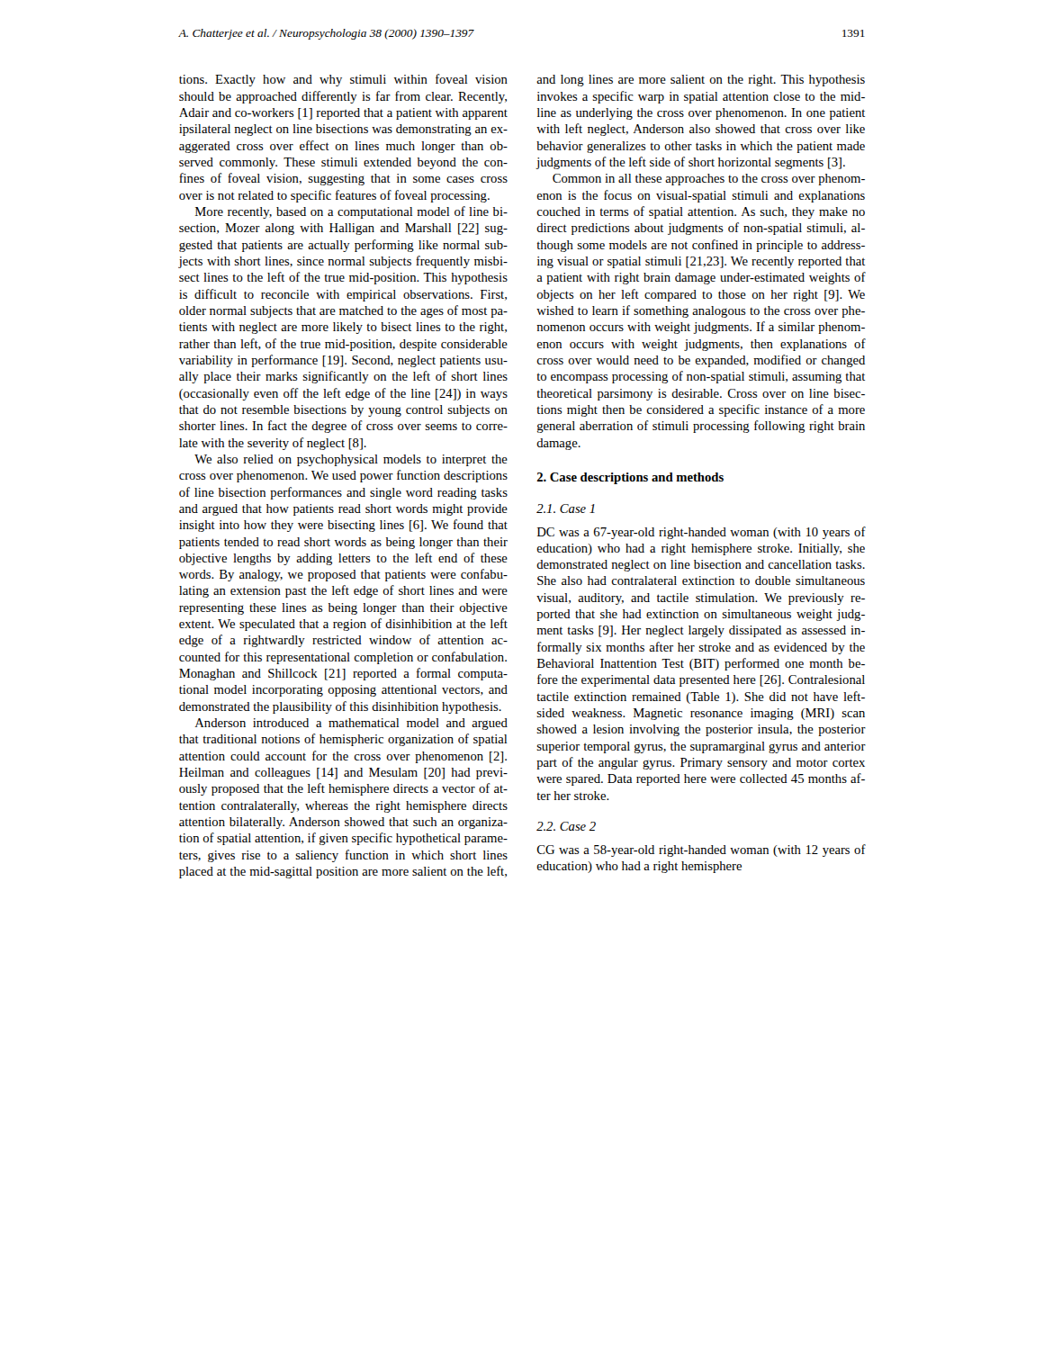A. Chatterjee et al. / Neuropsychologia 38 (2000) 1390–1397 1391
tions. Exactly how and why stimuli within foveal vision should be approached differently is far from clear. Recently, Adair and co-workers [1] reported that a patient with apparent ipsilateral neglect on line bisections was demonstrating an exaggerated cross over effect on lines much longer than observed commonly. These stimuli extended beyond the confines of foveal vision, suggesting that in some cases cross over is not related to specific features of foveal processing.
More recently, based on a computational model of line bisection, Mozer along with Halligan and Marshall [22] suggested that patients are actually performing like normal subjects with short lines, since normal subjects frequently misbisect lines to the left of the true mid-position. This hypothesis is difficult to reconcile with empirical observations. First, older normal subjects that are matched to the ages of most patients with neglect are more likely to bisect lines to the right, rather than left, of the true mid-position, despite considerable variability in performance [19]. Second, neglect patients usually place their marks significantly on the left of short lines (occasionally even off the left edge of the line [24]) in ways that do not resemble bisections by young control subjects on shorter lines. In fact the degree of cross over seems to correlate with the severity of neglect [8].
We also relied on psychophysical models to interpret the cross over phenomenon. We used power function descriptions of line bisection performances and single word reading tasks and argued that how patients read short words might provide insight into how they were bisecting lines [6]. We found that patients tended to read short words as being longer than their objective lengths by adding letters to the left end of these words. By analogy, we proposed that patients were confabulating an extension past the left edge of short lines and were representing these lines as being longer than their objective extent. We speculated that a region of disinhibition at the left edge of a rightwardly restricted window of attention accounted for this representational completion or confabulation. Monaghan and Shillcock [21] reported a formal computational model incorporating opposing attentional vectors, and demonstrated the plausibility of this disinhibition hypothesis.
Anderson introduced a mathematical model and argued that traditional notions of hemispheric organization of spatial attention could account for the cross over phenomenon [2]. Heilman and colleagues [14] and Mesulam [20] had previously proposed that the left hemisphere directs a vector of attention contralaterally, whereas the right hemisphere directs attention bilaterally. Anderson showed that such an organization of spatial attention, if given specific hypothetical parameters, gives rise to a saliency function in which short lines placed at the mid-sagittal position are more salient on the left, and long lines are more salient on the right. This hypothesis invokes a specific warp in spatial attention close to the mid-line as underlying the cross over phenomenon. In one patient with left neglect, Anderson also showed that cross over like behavior generalizes to other tasks in which the patient made judgments of the left side of short horizontal segments [3].
Common in all these approaches to the cross over phenomenon is the focus on visual-spatial stimuli and explanations couched in terms of spatial attention. As such, they make no direct predictions about judgments of non-spatial stimuli, although some models are not confined in principle to addressing visual or spatial stimuli [21,23]. We recently reported that a patient with right brain damage under-estimated weights of objects on her left compared to those on her right [9]. We wished to learn if something analogous to the cross over phenomenon occurs with weight judgments. If a similar phenomenon occurs with weight judgments, then explanations of cross over would need to be expanded, modified or changed to encompass processing of non-spatial stimuli, assuming that theoretical parsimony is desirable. Cross over on line bisections might then be considered a specific instance of a more general aberration of stimuli processing following right brain damage.
2. Case descriptions and methods
2.1. Case 1
DC was a 67-year-old right-handed woman (with 10 years of education) who had a right hemisphere stroke. Initially, she demonstrated neglect on line bisection and cancellation tasks. She also had contralateral extinction to double simultaneous visual, auditory, and tactile stimulation. We previously reported that she had extinction on simultaneous weight judgment tasks [9]. Her neglect largely dissipated as assessed informally six months after her stroke and as evidenced by the Behavioral Inattention Test (BIT) performed one month before the experimental data presented here [26]. Contralesional tactile extinction remained (Table 1). She did not have left-sided weakness. Magnetic resonance imaging (MRI) scan showed a lesion involving the posterior insula, the posterior superior temporal gyrus, the supramarginal gyrus and anterior part of the angular gyrus. Primary sensory and motor cortex were spared. Data reported here were collected 45 months after her stroke.
2.2. Case 2
CG was a 58-year-old right-handed woman (with 12 years of education) who had a right hemisphere